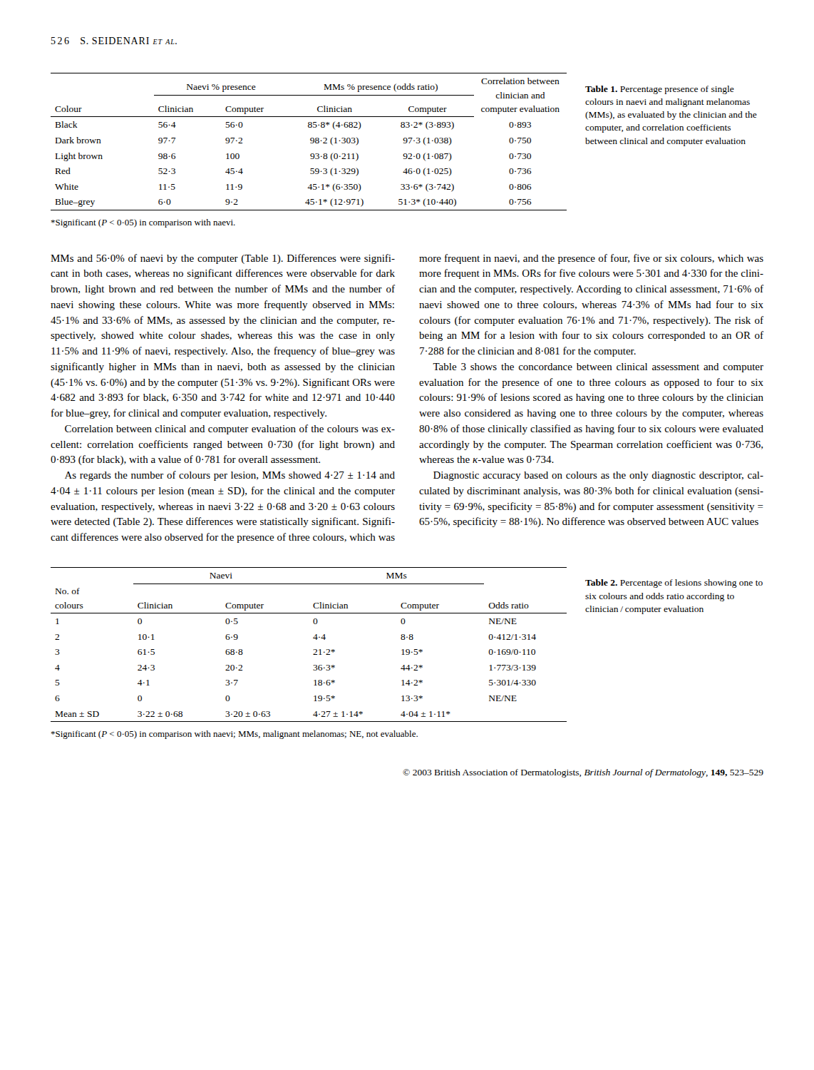526 S. SEIDENARI et al.
| | Naevi % presence | MMs % presence (odds ratio) | Correlation between clinician and computer evaluation |
| --- | --- | --- | --- |
| Colour | Clinician | Computer | Clinician | Computer |
| Black | 56·4 | 56·0 | 85·8* (4·682) | 83·2* (3·893) | 0·893 |
| Dark brown | 97·7 | 97·2 | 98·2 (1·303) | 97·3 (1·038) | 0·750 |
| Light brown | 98·6 | 100 | 93·8 (0·211) | 92·0 (1·087) | 0·730 |
| Red | 52·3 | 45·4 | 59·3 (1·329) | 46·0 (1·025) | 0·736 |
| White | 11·5 | 11·9 | 45·1* (6·350) | 33·6* (3·742) | 0·806 |
| Blue–grey | 6·0 | 9·2 | 45·1* (12·971) | 51·3* (10·440) | 0·756 |
*Significant (P < 0·05) in comparison with naevi.
Table 1. Percentage presence of single colours in naevi and malignant melanomas (MMs), as evaluated by the clinician and the computer, and correlation coefficients between clinical and computer evaluation
MMs and 56·0% of naevi by the computer (Table 1). Differences were significant in both cases, whereas no significant differences were observable for dark brown, light brown and red between the number of MMs and the number of naevi showing these colours. White was more frequently observed in MMs: 45·1% and 33·6% of MMs, as assessed by the clinician and the computer, respectively, showed white colour shades, whereas this was the case in only 11·5% and 11·9% of naevi, respectively. Also, the frequency of blue–grey was significantly higher in MMs than in naevi, both as assessed by the clinician (45·1% vs. 6·0%) and by the computer (51·3% vs. 9·2%). Significant ORs were 4·682 and 3·893 for black, 6·350 and 3·742 for white and 12·971 and 10·440 for blue–grey, for clinical and computer evaluation, respectively.
Correlation between clinical and computer evaluation of the colours was excellent: correlation coefficients ranged between 0·730 (for light brown) and 0·893 (for black), with a value of 0·781 for overall assessment.
As regards the number of colours per lesion, MMs showed 4·27 ± 1·14 and 4·04 ± 1·11 colours per lesion (mean ± SD), for the clinical and the computer evaluation, respectively, whereas in naevi 3·22 ± 0·68 and 3·20 ± 0·63 colours were detected (Table 2). These differences were statistically significant. Signifi­cant differences were also observed for the presence of three colours, which was more frequent in naevi, and the presence of four, five or six colours, which was more frequent in MMs. ORs for five colours were 5·301 and 4·330 for the clinician and the computer, respectively. According to clinical assessment, 71·6% of naevi showed one to three colours, whereas 74·3% of MMs had four to six colours (for computer evaluation 76·1% and 71·7%, respectively). The risk of being an MM for a lesion with four to six colours corresponded to an OR of 7·288 for the clinician and 8·081 for the computer.
Table 3 shows the concordance between clinical assessment and computer evaluation for the presence of one to three colours as opposed to four to six colours: 91·9% of lesions scored as having one to three colours by the clinician were also considered as having one to three colours by the computer, whereas 80·8% of those clinically classified as having four to six colours were evaluated accordingly by the computer. The Spearman correlation coefficient was 0·736, whereas the κ-value was 0·734.
Diagnostic accuracy based on colours as the only diagnostic descriptor, calculated by discriminant analysis, was 80·3% both for clinical evaluation (sensitivity = 69·9%, specificity = 85·8%) and for computer assessment (sensitivity = 65·5%, specificity = 88·1%). No difference was observed between AUC values
| | Naevi | MMs | |
| --- | --- | --- | --- |
| No. of colours | Clinician | Computer | Clinician | Computer | Odds ratio |
| 1 | 0 | 0·5 | 0 | 0 | NE/NE |
| 2 | 10·1 | 6·9 | 4·4 | 8·8 | 0·412/1·314 |
| 3 | 61·5 | 68·8 | 21·2* | 19·5* | 0·169/0·110 |
| 4 | 24·3 | 20·2 | 36·3* | 44·2* | 1·773/3·139 |
| 5 | 4·1 | 3·7 | 18·6* | 14·2* | 5·301/4·330 |
| 6 | 0 | 0 | 19·5* | 13·3* | NE/NE |
| Mean ± SD | 3·22 ± 0·68 | 3·20 ± 0·63 | 4·27 ± 1·14* | 4·04 ± 1·11* | |
*Significant (P < 0·05) in comparison with naevi; MMs, malignant melanomas; NE, not evaluable.
Table 2. Percentage of lesions showing one to six colours and odds ratio according to clinician / computer evaluation
© 2003 British Association of Dermatologists, British Journal of Dermatology, 149, 523–529